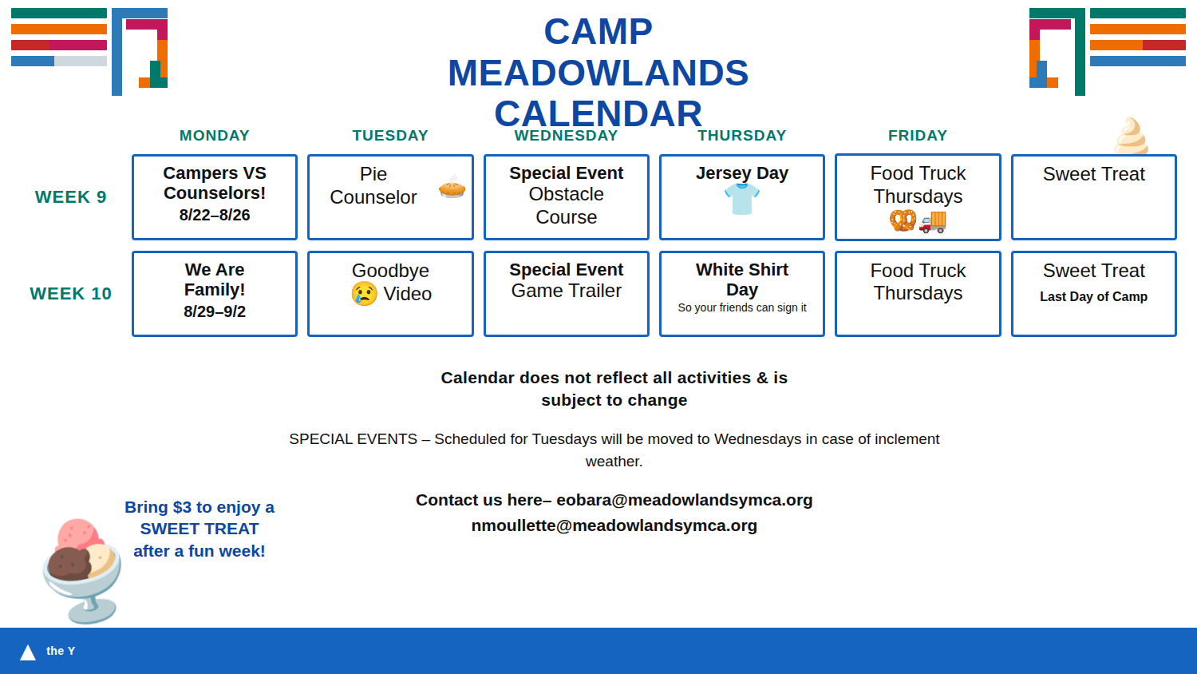Camp
Meadowlands
Calendar
🍦
| | Monday | Tuesday | Wednesday | Thursday | Friday |
| --- | --- | --- | --- | --- | --- |
| Week 9 | Campers VS Counselors! 8/22–8/26 | Pie Counselor 🥧 | Special Event Obstacle Course | Jersey Day 👕 | Food Truck Thursdays 🥨🚚 | Sweet Treat |
| Week 10 | We Are Family! 8/29–9/2 | Goodbye 😢 Video | Special Event Game Trailer | White Shirt Day So your friends can sign it | Food Truck Thursdays | Sweet Treat Last Day of Camp |
Calendar does not reflect all activities & is
subject to change
SPECIAL EVENTS – Scheduled for Tuesdays will be moved to Wednesdays in case of inclement weather.
Contact us here– eobara@meadowlandsymca.org
nmoullette@meadowlandsymca.org
🍨
Bring $3 to enjoy a SWEET TREAT after a fun week!
▲the Y